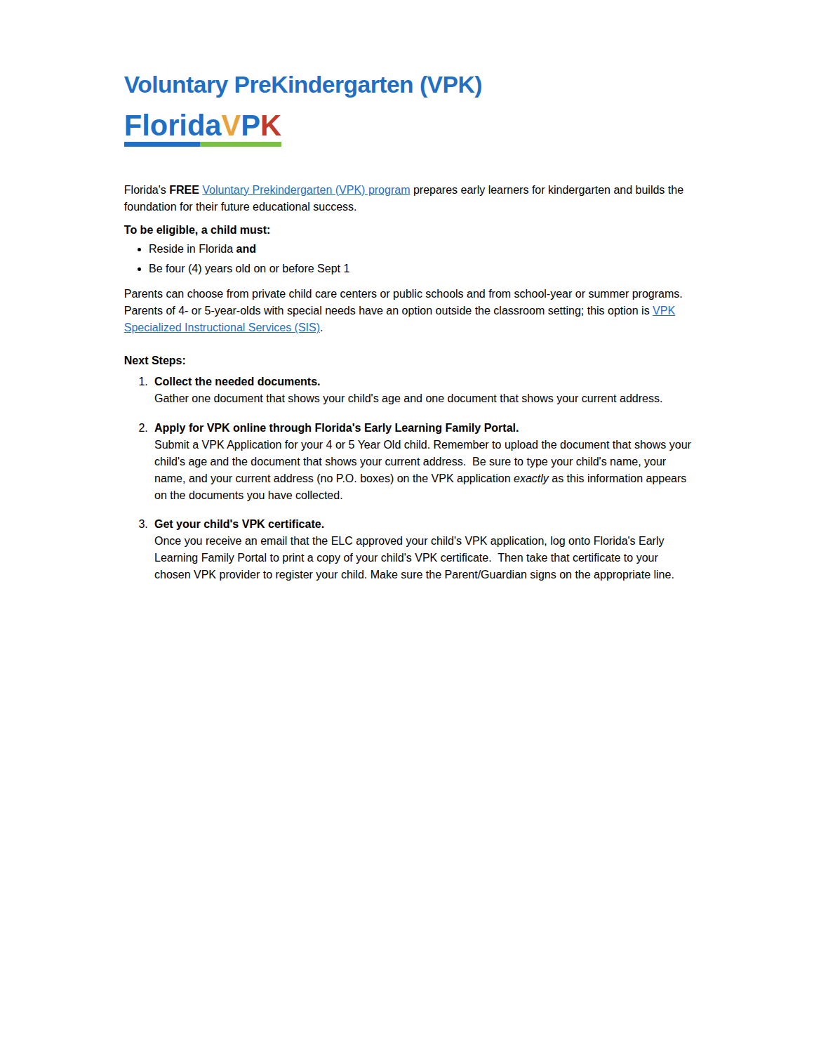Voluntary PreKindergarten (VPK)
Florida VPK
Florida's FREE Voluntary Prekindergarten (VPK) program prepares early learners for kindergarten and builds the foundation for their future educational success.
To be eligible, a child must:
Reside in Florida and
Be four (4) years old on or before Sept 1
Parents can choose from private child care centers or public schools and from school-year or summer programs. Parents of 4- or 5-year-olds with special needs have an option outside the classroom setting; this option is VPK Specialized Instructional Services (SIS).
Next Steps:
Collect the needed documents. Gather one document that shows your child's age and one document that shows your current address.
Apply for VPK online through Florida's Early Learning Family Portal. Submit a VPK Application for your 4 or 5 Year Old child. Remember to upload the document that shows your child's age and the document that shows your current address. Be sure to type your child's name, your name, and your current address (no P.O. boxes) on the VPK application exactly as this information appears on the documents you have collected.
Get your child's VPK certificate. Once you receive an email that the ELC approved your child's VPK application, log onto Florida's Early Learning Family Portal to print a copy of your child's VPK certificate. Then take that certificate to your chosen VPK provider to register your child. Make sure the Parent/Guardian signs on the appropriate line.